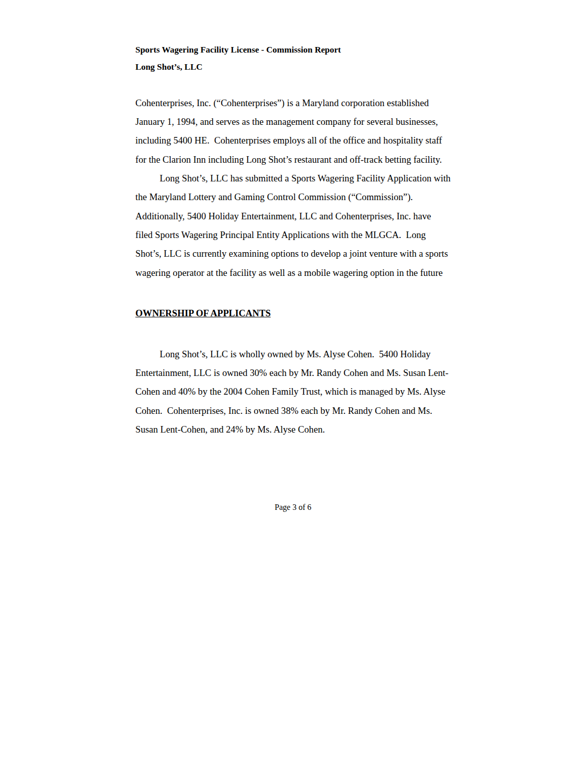Sports Wagering Facility License - Commission Report
Long Shot’s, LLC
Cohenterprises, Inc. (“Cohenterprises”) is a Maryland corporation established January 1, 1994, and serves as the management company for several businesses, including 5400 HE. Cohenterprises employs all of the office and hospitality staff for the Clarion Inn including Long Shot’s restaurant and off-track betting facility.
Long Shot’s, LLC has submitted a Sports Wagering Facility Application with the Maryland Lottery and Gaming Control Commission (“Commission”). Additionally, 5400 Holiday Entertainment, LLC and Cohenterprises, Inc. have filed Sports Wagering Principal Entity Applications with the MLGCA. Long Shot’s, LLC is currently examining options to develop a joint venture with a sports wagering operator at the facility as well as a mobile wagering option in the future
OWNERSHIP OF APPLICANTS
Long Shot’s, LLC is wholly owned by Ms. Alyse Cohen. 5400 Holiday Entertainment, LLC is owned 30% each by Mr. Randy Cohen and Ms. Susan Lent-Cohen and 40% by the 2004 Cohen Family Trust, which is managed by Ms. Alyse Cohen. Cohenterprises, Inc. is owned 38% each by Mr. Randy Cohen and Ms. Susan Lent-Cohen, and 24% by Ms. Alyse Cohen.
Page 3 of 6